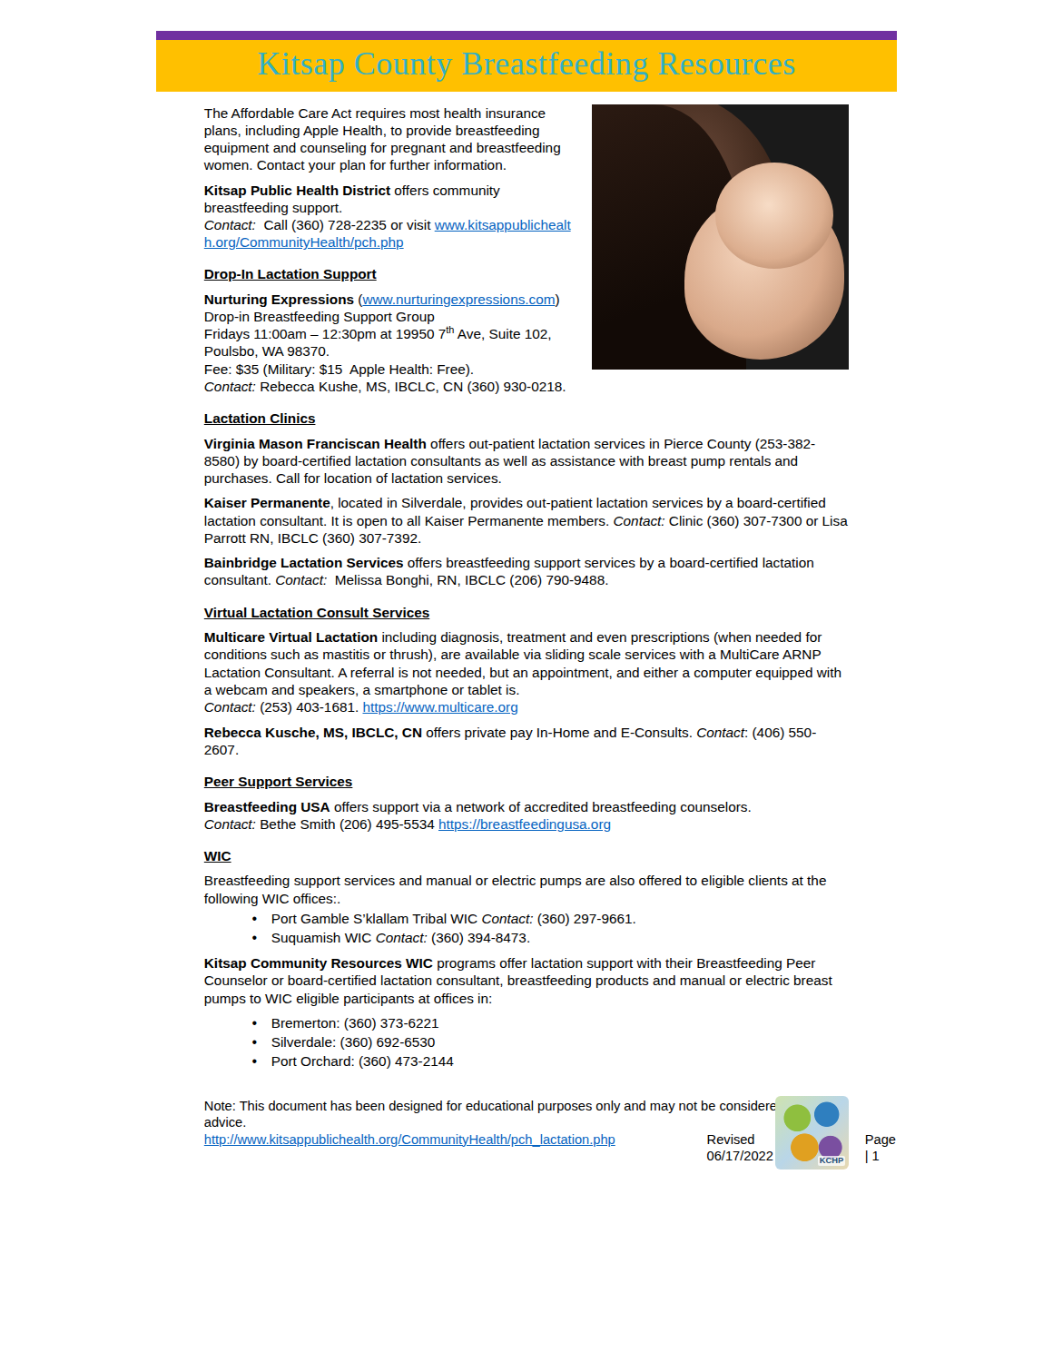Kitsap County Breastfeeding Resources
The Affordable Care Act requires most health insurance plans, including Apple Health, to provide breastfeeding equipment and counseling for pregnant and breastfeeding women. Contact your plan for further information.
Kitsap Public Health District offers community breastfeeding support.
Contact: Call (360) 728-2235 or visit www.kitsappublichealth.org/CommunityHealth/pch.php
Drop-In Lactation Support
Nurturing Expressions (www.nurturingexpressions.com) Drop-in Breastfeeding Support Group
Fridays 11:00am – 12:30pm at 19950 7th Ave, Suite 102, Poulsbo, WA 98370.
Fee: $35 (Military: $15 Apple Health: Free).
Contact: Rebecca Kushe, MS, IBCLC, CN (360) 930-0218.
Lactation Clinics
Virginia Mason Franciscan Health offers out-patient lactation services in Pierce County (253-382-8580) by board-certified lactation consultants as well as assistance with breast pump rentals and purchases. Call for location of lactation services.
Kaiser Permanente, located in Silverdale, provides out-patient lactation services by a board-certified lactation consultant. It is open to all Kaiser Permanente members. Contact: Clinic (360) 307-7300 or Lisa Parrott RN, IBCLC (360) 307-7392.
Bainbridge Lactation Services offers breastfeeding support services by a board-certified lactation consultant. Contact: Melissa Bonghi, RN, IBCLC (206) 790-9488.
Virtual Lactation Consult Services
Multicare Virtual Lactation including diagnosis, treatment and even prescriptions (when needed for conditions such as mastitis or thrush), are available via sliding scale services with a MultiCare ARNP Lactation Consultant. A referral is not needed, but an appointment, and either a computer equipped with a webcam and speakers, a smartphone or tablet is.
Contact: (253) 403-1681. https://www.multicare.org
Rebecca Kusche, MS, IBCLC, CN offers private pay In-Home and E-Consults. Contact: (406) 550-2607.
Peer Support Services
Breastfeeding USA offers support via a network of accredited breastfeeding counselors.
Contact: Bethe Smith (206) 495-5534 https://breastfeedingusa.org
WIC
Breastfeeding support services and manual or electric pumps are also offered to eligible clients at the following WIC offices:.
Port Gamble S’klallam Tribal WIC Contact: (360) 297-9661.
Suquamish WIC Contact: (360) 394-8473.
Kitsap Community Resources WIC programs offer lactation support with their Breastfeeding Peer Counselor or board-certified lactation consultant, breastfeeding products and manual or electric breast pumps to WIC eligible participants at offices in:
Bremerton: (360) 373-6221
Silverdale: (360) 692-6530
Port Orchard: (360) 473-2144
Note: This document has been designed for educational purposes only and may not be considered medical advice.
http://www.kitsappublichealth.org/CommunityHealth/pch_lactation.php Revised 06/17/2022 Page | 1
KCHP